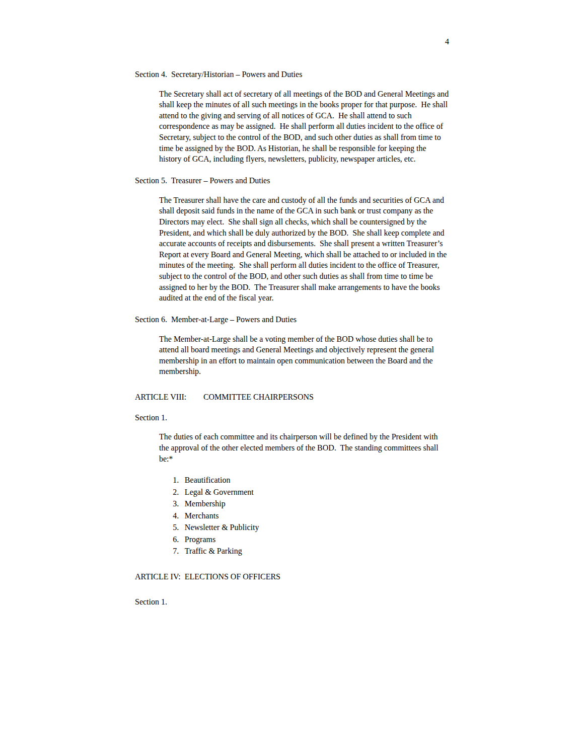4
Section 4. Secretary/Historian – Powers and Duties
The Secretary shall act of secretary of all meetings of the BOD and General Meetings and shall keep the minutes of all such meetings in the books proper for that purpose. He shall attend to the giving and serving of all notices of GCA. He shall attend to such correspondence as may be assigned. He shall perform all duties incident to the office of Secretary, subject to the control of the BOD, and such other duties as shall from time to time be assigned by the BOD. As Historian, he shall be responsible for keeping the history of GCA, including flyers, newsletters, publicity, newspaper articles, etc.
Section 5. Treasurer – Powers and Duties
The Treasurer shall have the care and custody of all the funds and securities of GCA and shall deposit said funds in the name of the GCA in such bank or trust company as the Directors may elect. She shall sign all checks, which shall be countersigned by the President, and which shall be duly authorized by the BOD. She shall keep complete and accurate accounts of receipts and disbursements. She shall present a written Treasurer’s Report at every Board and General Meeting, which shall be attached to or included in the minutes of the meeting. She shall perform all duties incident to the office of Treasurer, subject to the control of the BOD, and other such duties as shall from time to time be assigned to her by the BOD. The Treasurer shall make arrangements to have the books audited at the end of the fiscal year.
Section 6. Member-at-Large – Powers and Duties
The Member-at-Large shall be a voting member of the BOD whose duties shall be to attend all board meetings and General Meetings and objectively represent the general membership in an effort to maintain open communication between the Board and the membership.
ARTICLE VIII: COMMITTEE CHAIRPERSONS
Section 1.
The duties of each committee and its chairperson will be defined by the President with the approval of the other elected members of the BOD. The standing committees shall be:*
Beautification
Legal & Government
Membership
Merchants
Newsletter & Publicity
Programs
Traffic & Parking
ARTICLE IV: ELECTIONS OF OFFICERS
Section 1.